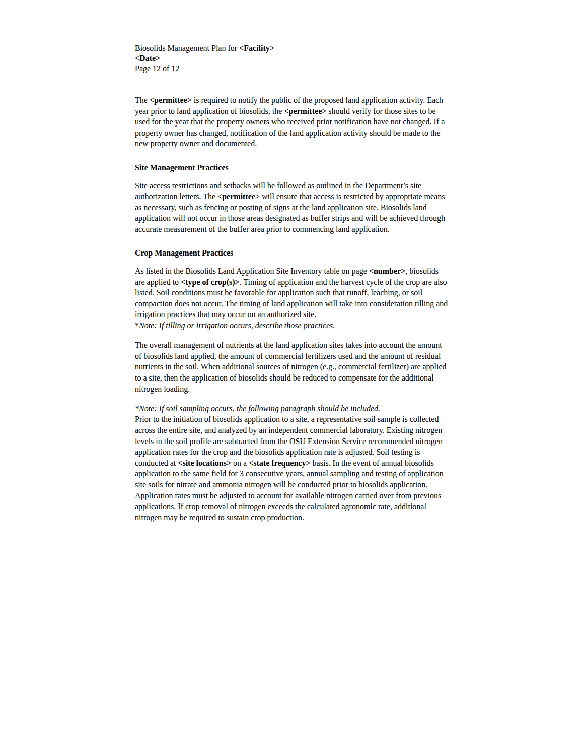Biosolids Management Plan for <Facility>
<Date>
Page 12 of 12
The <permittee> is required to notify the public of the proposed land application activity. Each year prior to land application of biosolids, the <permittee> should verify for those sites to be used for the year that the property owners who received prior notification have not changed. If a property owner has changed, notification of the land application activity should be made to the new property owner and documented.
Site Management Practices
Site access restrictions and setbacks will be followed as outlined in the Department’s site authorization letters. The <permittee> will ensure that access is restricted by appropriate means as necessary, such as fencing or posting of signs at the land application site. Biosolids land application will not occur in those areas designated as buffer strips and will be achieved through accurate measurement of the buffer area prior to commencing land application.
Crop Management Practices
As listed in the Biosolids Land Application Site Inventory table on page <number>, biosolids are applied to <type of crop(s)>. Timing of application and the harvest cycle of the crop are also listed. Soil conditions must be favorable for application such that runoff, leaching, or soil compaction does not occur. The timing of land application will take into consideration tilling and irrigation practices that may occur on an authorized site.
*Note: If tilling or irrigation occurs, describe those practices.
The overall management of nutrients at the land application sites takes into account the amount of biosolids land applied, the amount of commercial fertilizers used and the amount of residual nutrients in the soil. When additional sources of nitrogen (e.g., commercial fertilizer) are applied to a site, then the application of biosolids should be reduced to compensate for the additional nitrogen loading.
*Note: If soil sampling occurs, the following paragraph should be included.
Prior to the initiation of biosolids application to a site, a representative soil sample is collected across the entire site, and analyzed by an independent commercial laboratory. Existing nitrogen levels in the soil profile are subtracted from the OSU Extension Service recommended nitrogen application rates for the crop and the biosolids application rate is adjusted. Soil testing is conducted at <site locations> on a <state frequency> basis. In the event of annual biosolids application to the same field for 3 consecutive years, annual sampling and testing of application site soils for nitrate and ammonia nitrogen will be conducted prior to biosolids application. Application rates must be adjusted to account for available nitrogen carried over from previous applications. If crop removal of nitrogen exceeds the calculated agronomic rate, additional nitrogen may be required to sustain crop production.